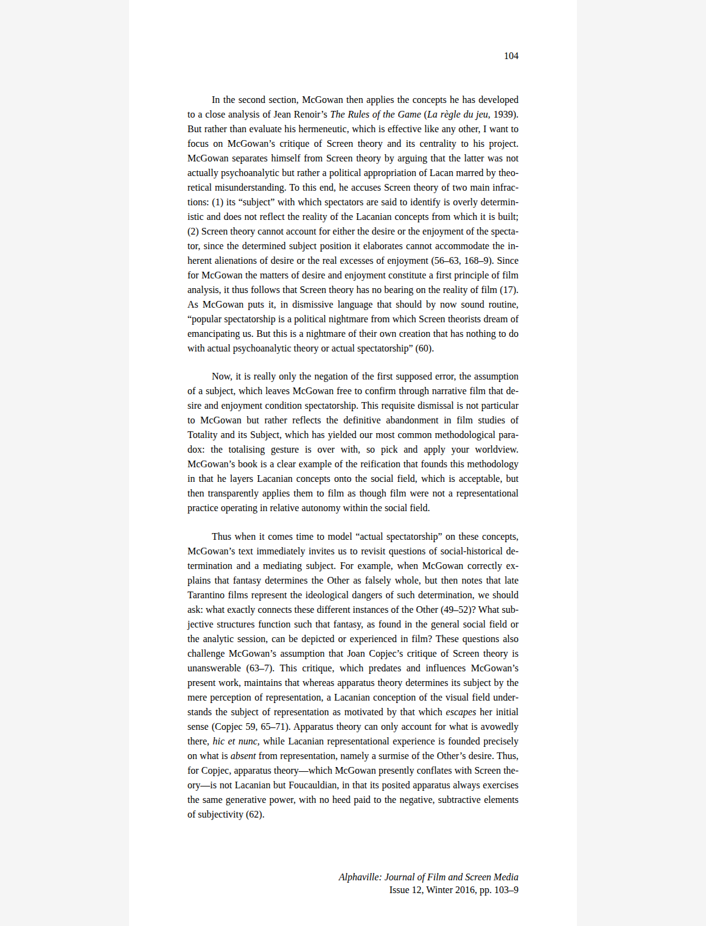104
In the second section, McGowan then applies the concepts he has developed to a close analysis of Jean Renoir’s The Rules of the Game (La règle du jeu, 1939). But rather than evaluate his hermeneutic, which is effective like any other, I want to focus on McGowan’s critique of Screen theory and its centrality to his project. McGowan separates himself from Screen theory by arguing that the latter was not actually psychoanalytic but rather a political appropriation of Lacan marred by theoretical misunderstanding. To this end, he accuses Screen theory of two main infractions: (1) its “subject” with which spectators are said to identify is overly deterministic and does not reflect the reality of the Lacanian concepts from which it is built; (2) Screen theory cannot account for either the desire or the enjoyment of the spectator, since the determined subject position it elaborates cannot accommodate the inherent alienations of desire or the real excesses of enjoyment (56–63, 168–9). Since for McGowan the matters of desire and enjoyment constitute a first principle of film analysis, it thus follows that Screen theory has no bearing on the reality of film (17). As McGowan puts it, in dismissive language that should by now sound routine, “popular spectatorship is a political nightmare from which Screen theorists dream of emancipating us. But this is a nightmare of their own creation that has nothing to do with actual psychoanalytic theory or actual spectatorship” (60).
Now, it is really only the negation of the first supposed error, the assumption of a subject, which leaves McGowan free to confirm through narrative film that desire and enjoyment condition spectatorship. This requisite dismissal is not particular to McGowan but rather reflects the definitive abandonment in film studies of Totality and its Subject, which has yielded our most common methodological paradox: the totalising gesture is over with, so pick and apply your worldview. McGowan’s book is a clear example of the reification that founds this methodology in that he layers Lacanian concepts onto the social field, which is acceptable, but then transparently applies them to film as though film were not a representational practice operating in relative autonomy within the social field.
Thus when it comes time to model “actual spectatorship” on these concepts, McGowan’s text immediately invites us to revisit questions of social-historical determination and a mediating subject. For example, when McGowan correctly explains that fantasy determines the Other as falsely whole, but then notes that late Tarantino films represent the ideological dangers of such determination, we should ask: what exactly connects these different instances of the Other (49–52)? What subjective structures function such that fantasy, as found in the general social field or the analytic session, can be depicted or experienced in film? These questions also challenge McGowan’s assumption that Joan Copjec’s critique of Screen theory is unanswerable (63–7). This critique, which predates and influences McGowan’s present work, maintains that whereas apparatus theory determines its subject by the mere perception of representation, a Lacanian conception of the visual field understands the subject of representation as motivated by that which escapes her initial sense (Copjec 59, 65–71). Apparatus theory can only account for what is avowedly there, hic et nunc, while Lacanian representational experience is founded precisely on what is absent from representation, namely a surmise of the Other’s desire. Thus, for Copjec, apparatus theory—which McGowan presently conflates with Screen theory—is not Lacanian but Foucauldian, in that its posited apparatus always exercises the same generative power, with no heed paid to the negative, subtractive elements of subjectivity (62).
Alphaville: Journal of Film and Screen Media
Issue 12, Winter 2016, pp. 103–9